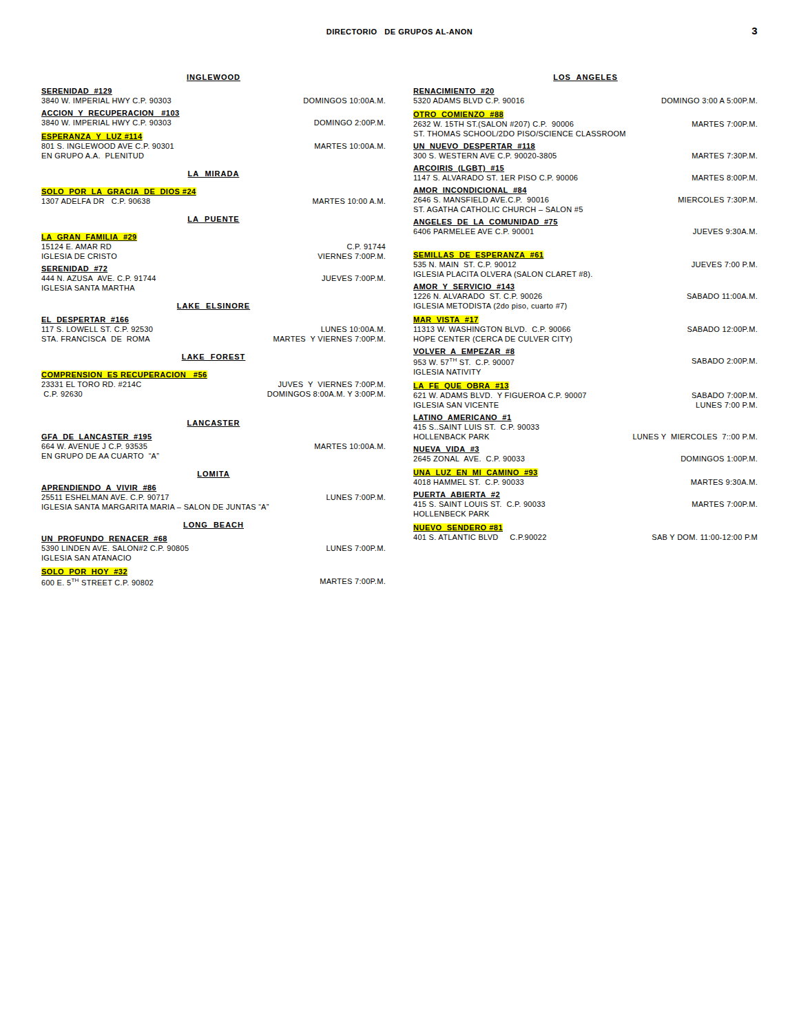DIRECTORIO DE GRUPOS AL-ANON 3
INGLEWOOD
SERENIDAD #129
3840 W. IMPERIAL HWY C.P. 90303 DOMINGOS 10:00A.M.
ACCION Y RECUPERACION #103
3840 W. IMPERIAL HWY C.P. 90303 DOMINGO 2:00P.M.
ESPERANZA Y LUZ #114
801 S. INGLEWOOD AVE C.P. 90301 MARTES 10:00A.M.
EN GRUPO A.A. PLENITUD
LA MIRADA
SOLO POR LA GRACIA DE DIOS #24
1307 ADELFA DR C.P. 90638 MARTES 10:00 A.M.
LA PUENTE
LA GRAN FAMILIA #29
15124 E. AMAR RD C.P. 91744
IGLESIA DE CRISTO VIERNES 7:00P.M.
SERENIDAD #72
444 N. AZUSA AVE. C.P. 91744 JUEVES 7:00P.M.
IGLESIA SANTA MARTHA
LAKE ELSINORE
EL DESPERTAR #166
117 S. LOWELL ST. C.P. 92530 LUNES 10:00A.M.
STA. FRANCISCA DE ROMA MARTES Y VIERNES 7:00P.M.
LAKE FOREST
COMPRENSION ES RECUPERACION #56
23331 EL TORO RD. #214C JUVES Y VIERNES 7:00P.M.
C.P. 92630 DOMINGOS 8:00A.M. Y 3:00P.M.
LANCASTER
GFA DE LANCASTER #195
664 W. AVENUE J C.P. 93535 MARTES 10:00A.M.
EN GRUPO DE AA CUARTO “A”
LOMITA
APRENDIENDO A VIVIR #86
25511 ESHELMAN AVE. C.P. 90717 LUNES 7:00P.M.
IGLESIA SANTA MARGARITA MARIA – SALON DE JUNTAS “A”
LONG BEACH
UN PROFUNDO RENACER #68
5390 LINDEN AVE. SALON#2 C.P. 90805 LUNES 7:00P.M.
IGLESIA SAN ATANACIO
SOLO POR HOY #32
600 E. 5TH STREET C.P. 90802 MARTES 7:00P.M.
LOS ANGELES
RENACIMIENTO #20
5320 ADAMS BLVD C.P. 90016 DOMINGO 3:00 A 5:00P.M.
OTRO COMIENZO #88
2632 W. 15TH ST.(SALON #207) C.P. 90006 MARTES 7:00P.M.
ST. THOMAS SCHOOL/2DO PISO/SCIENCE CLASSROOM
UN NUEVO DESPERTAR #118
300 S. WESTERN AVE C.P. 90020-3805 MARTES 7:30P.M.
ARCOIRIS (LGBT) #15
1147 S. ALVARADO ST. 1ER PISO C.P. 90006 MARTES 8:00P.M.
AMOR INCONDICIONAL #84
2646 S. MANSFIELD AVE.C.P. 90016 MIERCOLES 7:30P.M.
ST. AGATHA CATHOLIC CHURCH – SALON #5
ANGELES DE LA COMUNIDAD #75
6406 PARMELEE AVE C.P. 90001 JUEVES 9:30A.M.
SEMILLAS DE ESPERANZA #61
535 N. MAIN ST. C.P. 90012 JUEVES 7:00 P.M.
IGLESIA PLACITA OLVERA (SALON CLARET #8).
AMOR Y SERVICIO #143
1226 N. ALVARADO ST. C.P. 90026 SABADO 11:00A.M.
IGLESIA METODISTA (2do piso, cuarto #7)
MAR VISTA #17
11313 W. WASHINGTON BLVD. C.P. 90066 SABADO 12:00P.M.
HOPE CENTER (CERCA DE CULVER CITY)
VOLVER A EMPEZAR #8
953 W. 57TH ST. C.P. 90007 SABADO 2:00P.M.
IGLESIA NATIVITY
LA FE QUE OBRA #13
621 W. ADAMS BLVD. Y FIGUEROA C.P. 90007 SABADO 7:00P.M.
IGLESIA SAN VICENTE LUNES 7:00 P.M.
LATINO AMERICANO #1
415 S..SAINT LUIS ST. C.P. 90033
HOLLENBACK PARK LUNES Y MIERCOLES 7::00 P.M.
NUEVA VIDA #3
2645 ZONAL AVE. C.P. 90033 DOMINGOS 1:00P.M.
UNA LUZ EN MI CAMINO #93
4018 HAMMEL ST. C.P. 90033 MARTES 9:30A.M.
PUERTA ABIERTA #2
415 S. SAINT LOUIS ST. C.P. 90033 MARTES 7:00P.M.
HOLLENBECK PARK
NUEVO SENDERO #81
401 S. ATLANTIC BLVD C.P.90022 SAB Y DOM. 11:00-12:00 P.M